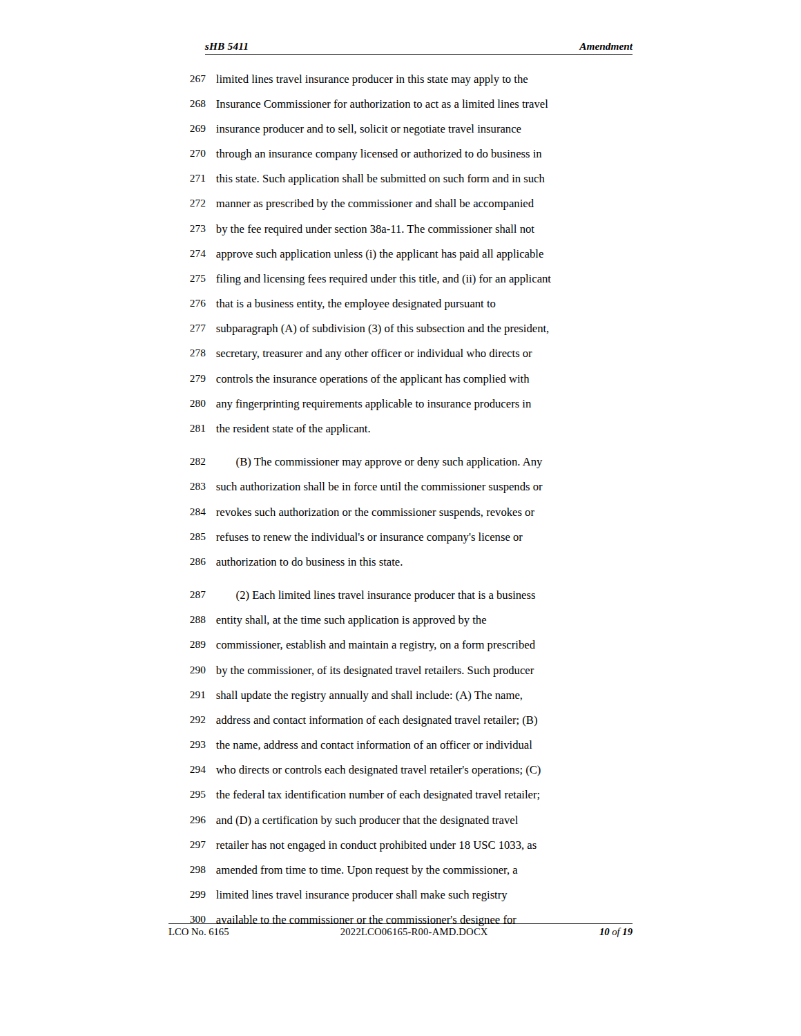sHB 5411
Amendment
| 267 | limited lines travel insurance producer in this state may apply to the |
| 268 | Insurance Commissioner for authorization to act as a limited lines travel |
| 269 | insurance producer and to sell, solicit or negotiate travel insurance |
| 270 | through an insurance company licensed or authorized to do business in |
| 271 | this state. Such application shall be submitted on such form and in such |
| 272 | manner as prescribed by the commissioner and shall be accompanied |
| 273 | by the fee required under section 38a-11. The commissioner shall not |
| 274 | approve such application unless (i) the applicant has paid all applicable |
| 275 | filing and licensing fees required under this title, and (ii) for an applicant |
| 276 | that is a business entity, the employee designated pursuant to |
| 277 | subparagraph (A) of subdivision (3) of this subsection and the president, |
| 278 | secretary, treasurer and any other officer or individual who directs or |
| 279 | controls the insurance operations of the applicant has complied with |
| 280 | any fingerprinting requirements applicable to insurance producers in |
| 281 | the resident state of the applicant. |
| 282 | (B) The commissioner may approve or deny such application. Any |
| 283 | such authorization shall be in force until the commissioner suspends or |
| 284 | revokes such authorization or the commissioner suspends, revokes or |
| 285 | refuses to renew the individual's or insurance company's license or |
| 286 | authorization to do business in this state. |
| 287 | (2) Each limited lines travel insurance producer that is a business |
| 288 | entity shall, at the time such application is approved by the |
| 289 | commissioner, establish and maintain a registry, on a form prescribed |
| 290 | by the commissioner, of its designated travel retailers. Such producer |
| 291 | shall update the registry annually and shall include: (A) The name, |
| 292 | address and contact information of each designated travel retailer; (B) |
| 293 | the name, address and contact information of an officer or individual |
| 294 | who directs or controls each designated travel retailer's operations; (C) |
| 295 | the federal tax identification number of each designated travel retailer; |
| 296 | and (D) a certification by such producer that the designated travel |
| 297 | retailer has not engaged in conduct prohibited under 18 USC 1033, as |
| 298 | amended from time to time. Upon request by the commissioner, a |
| 299 | limited lines travel insurance producer shall make such registry |
| 300 | available to the commissioner or the commissioner's designee for |
LCO No. 6165
2022LCO06165-R00-AMD.DOCX
10 of 19